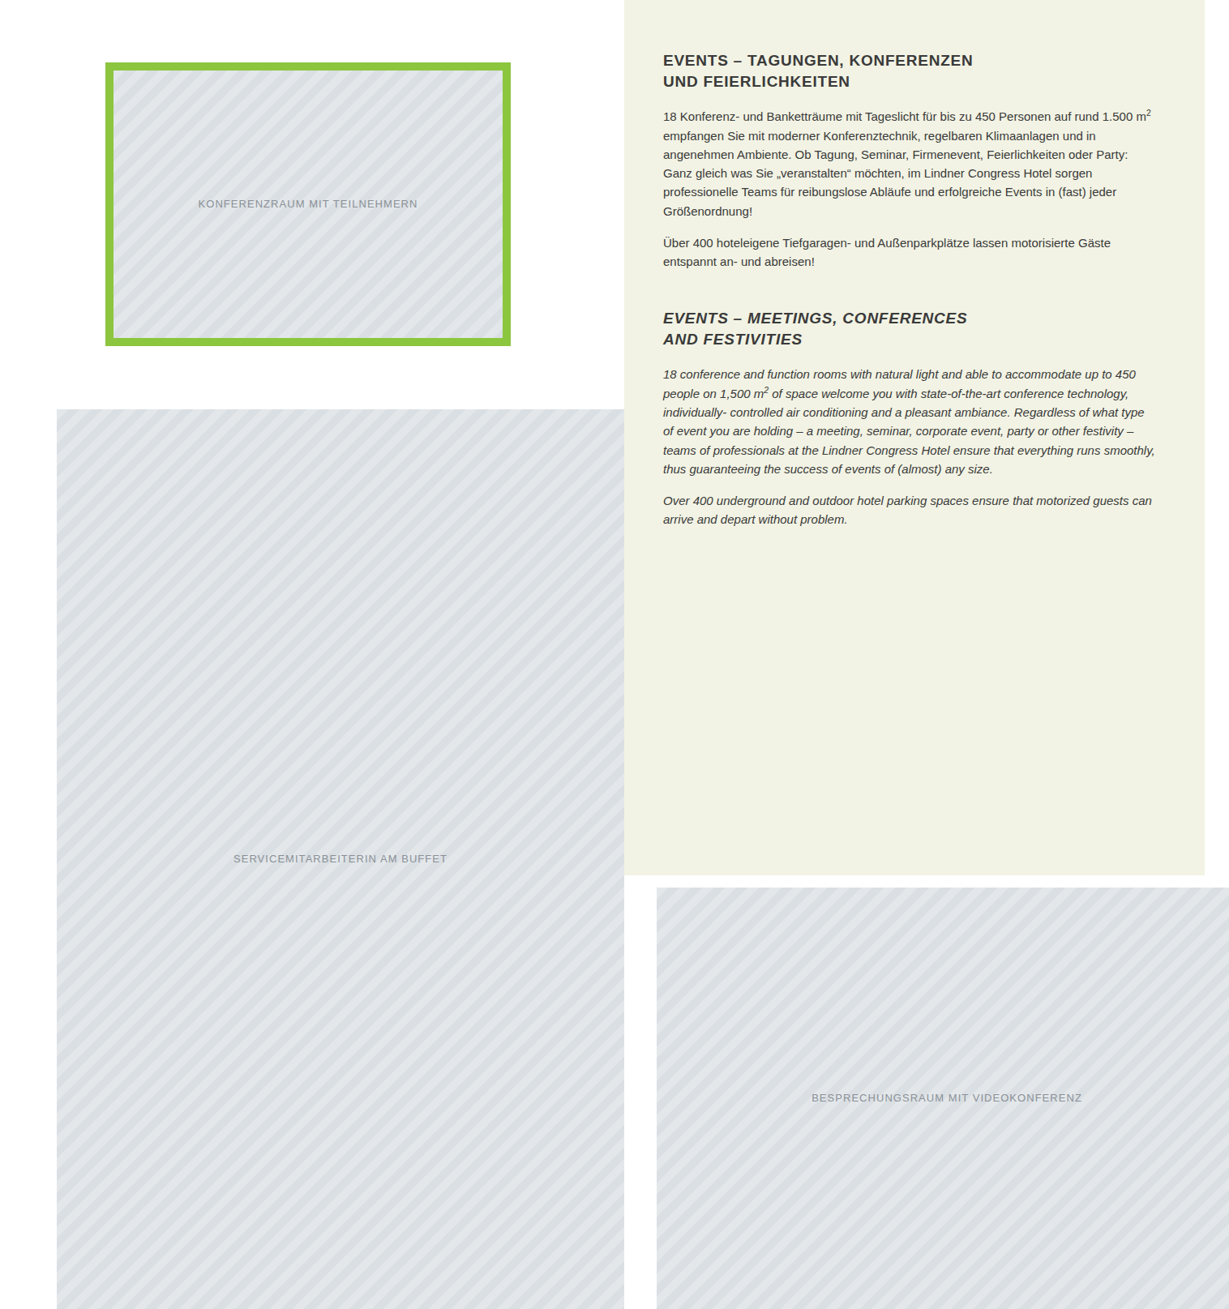Konferenzraum mit Teilnehmern
Servicemitarbeiterin am Buffet
Events – Tagungen, Konferenzen
und Feierlichkeiten
18 Konferenz- und Bankett­räume mit Tageslicht für bis zu 450 Personen auf rund 1.500 m2 empfangen Sie mit moderner Konferenztechnik, regelbaren Klimaanlagen und in angenehmen Ambiente. Ob Tagung, Seminar, Firmenevent, Feierlichkeiten oder Party: Ganz gleich was Sie „veranstalten“ möchten, im Lindner Congress Hotel sorgen professionelle Teams für reibungslose Abläufe und erfolgreiche Events in (fast) jeder Größenordnung!
Über 400 hoteleigene Tiefgaragen- und Außenparkplätze lassen motorisierte Gäste entspannt an- und abreisen!
Events – Meetings, Conferences
and Festivities
18 conference and function rooms with natural light and able to accommodate up to 450 people on 1,500 m2 of space welcome you with state-of-the-art conference technology, individually- controlled air conditioning and a pleasant ambiance. Regardless of what type of event you are holding – a meeting, seminar, corporate event, party or other festivity – teams of professionals at the Lindner Congress Hotel ensure that everything runs smoothly, thus guaranteeing the success of events of (almost) any size.
Over 400 underground and outdoor hotel parking spaces ensure that motorized guests can arrive and depart without problem.
Besprechungsraum mit Videokonferenz